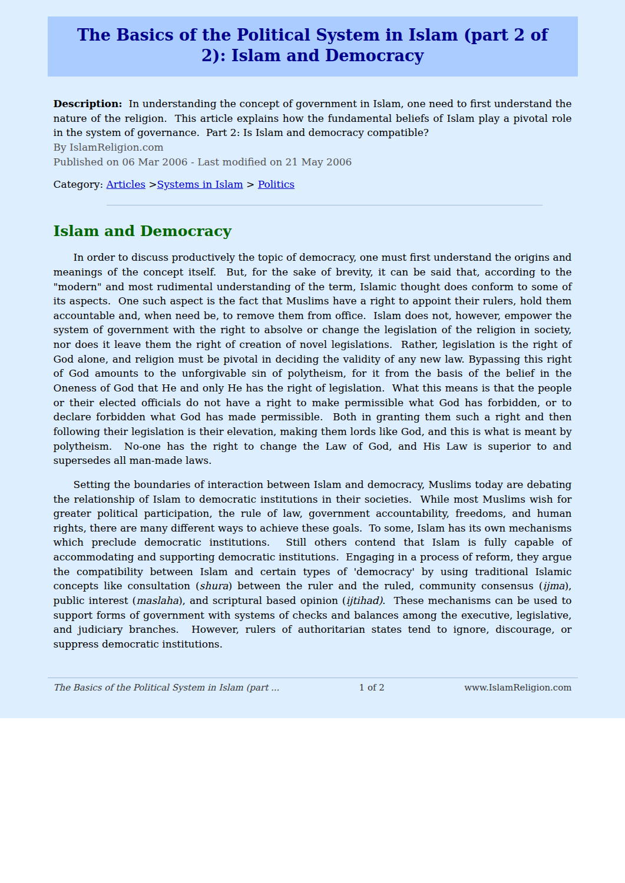The Basics of the Political System in Islam (part 2 of 2): Islam and Democracy
Description: In understanding the concept of government in Islam, one need to first understand the nature of the religion. This article explains how the fundamental beliefs of Islam play a pivotal role in the system of governance. Part 2: Is Islam and democracy compatible?
By IslamReligion.com
Published on 06 Mar 2006 - Last modified on 21 May 2006
Category: Articles >Systems in Islam > Politics
Islam and Democracy
In order to discuss productively the topic of democracy, one must first understand the origins and meanings of the concept itself. But, for the sake of brevity, it can be said that, according to the "modern" and most rudimental understanding of the term, Islamic thought does conform to some of its aspects. One such aspect is the fact that Muslims have a right to appoint their rulers, hold them accountable and, when need be, to remove them from office. Islam does not, however, empower the system of government with the right to absolve or change the legislation of the religion in society, nor does it leave them the right of creation of novel legislations. Rather, legislation is the right of God alone, and religion must be pivotal in deciding the validity of any new law. Bypassing this right of God amounts to the unforgivable sin of polytheism, for it from the basis of the belief in the Oneness of God that He and only He has the right of legislation. What this means is that the people or their elected officials do not have a right to make permissible what God has forbidden, or to declare forbidden what God has made permissible. Both in granting them such a right and then following their legislation is their elevation, making them lords like God, and this is what is meant by polytheism. No-one has the right to change the Law of God, and His Law is superior to and supersedes all man-made laws.
Setting the boundaries of interaction between Islam and democracy, Muslims today are debating the relationship of Islam to democratic institutions in their societies. While most Muslims wish for greater political participation, the rule of law, government accountability, freedoms, and human rights, there are many different ways to achieve these goals. To some, Islam has its own mechanisms which preclude democratic institutions. Still others contend that Islam is fully capable of accommodating and supporting democratic institutions. Engaging in a process of reform, they argue the compatibility between Islam and certain types of 'democracy' by using traditional Islamic concepts like consultation (shura) between the ruler and the ruled, community consensus (ijma), public interest (maslaha), and scriptural based opinion (ijtihad). These mechanisms can be used to support forms of government with systems of checks and balances among the executive, legislative, and judiciary branches. However, rulers of authoritarian states tend to ignore, discourage, or suppress democratic institutions.
The Basics of the Political System in Islam (part ...
1 of 2
www.IslamReligion.com